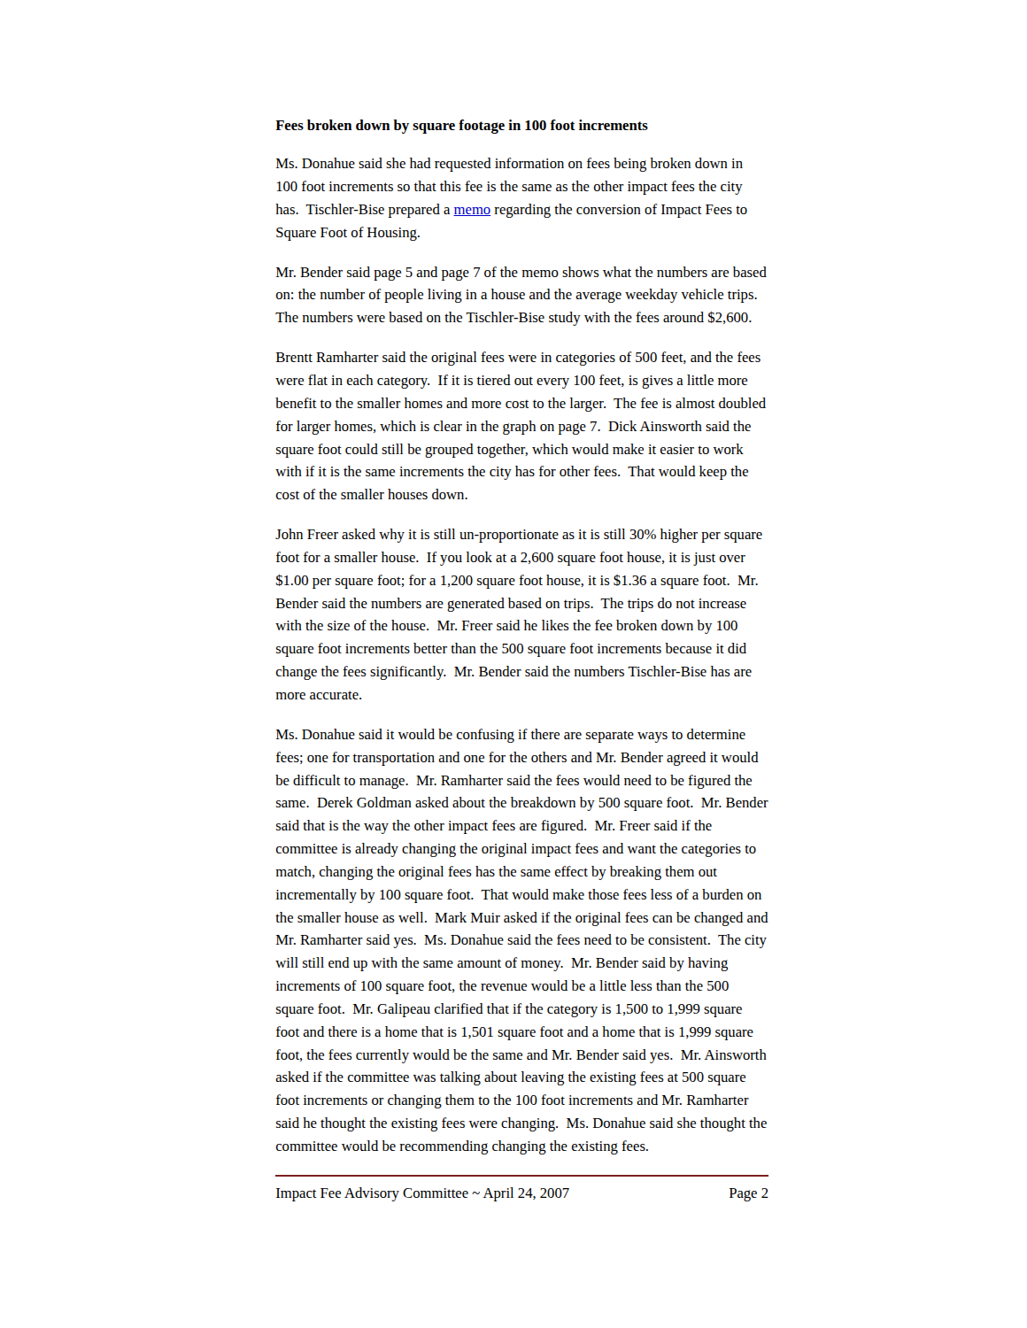Fees broken down by square footage in 100 foot increments
Ms. Donahue said she had requested information on fees being broken down in 100 foot increments so that this fee is the same as the other impact fees the city has. Tischler-Bise prepared a memo regarding the conversion of Impact Fees to Square Foot of Housing.
Mr. Bender said page 5 and page 7 of the memo shows what the numbers are based on: the number of people living in a house and the average weekday vehicle trips. The numbers were based on the Tischler-Bise study with the fees around $2,600.
Brentt Ramharter said the original fees were in categories of 500 feet, and the fees were flat in each category. If it is tiered out every 100 feet, is gives a little more benefit to the smaller homes and more cost to the larger. The fee is almost doubled for larger homes, which is clear in the graph on page 7. Dick Ainsworth said the square foot could still be grouped together, which would make it easier to work with if it is the same increments the city has for other fees. That would keep the cost of the smaller houses down.
John Freer asked why it is still un-proportionate as it is still 30% higher per square foot for a smaller house. If you look at a 2,600 square foot house, it is just over $1.00 per square foot; for a 1,200 square foot house, it is $1.36 a square foot. Mr. Bender said the numbers are generated based on trips. The trips do not increase with the size of the house. Mr. Freer said he likes the fee broken down by 100 square foot increments better than the 500 square foot increments because it did change the fees significantly. Mr. Bender said the numbers Tischler-Bise has are more accurate.
Ms. Donahue said it would be confusing if there are separate ways to determine fees; one for transportation and one for the others and Mr. Bender agreed it would be difficult to manage. Mr. Ramharter said the fees would need to be figured the same. Derek Goldman asked about the breakdown by 500 square foot. Mr. Bender said that is the way the other impact fees are figured. Mr. Freer said if the committee is already changing the original impact fees and want the categories to match, changing the original fees has the same effect by breaking them out incrementally by 100 square foot. That would make those fees less of a burden on the smaller house as well. Mark Muir asked if the original fees can be changed and Mr. Ramharter said yes. Ms. Donahue said the fees need to be consistent. The city will still end up with the same amount of money. Mr. Bender said by having increments of 100 square foot, the revenue would be a little less than the 500 square foot. Mr. Galipeau clarified that if the category is 1,500 to 1,999 square foot and there is a home that is 1,501 square foot and a home that is 1,999 square foot, the fees currently would be the same and Mr. Bender said yes. Mr. Ainsworth asked if the committee was talking about leaving the existing fees at 500 square foot increments or changing them to the 100 foot increments and Mr. Ramharter said he thought the existing fees were changing. Ms. Donahue said she thought the committee would be recommending changing the existing fees.
Impact Fee Advisory Committee ~ April 24, 2007
Page 2